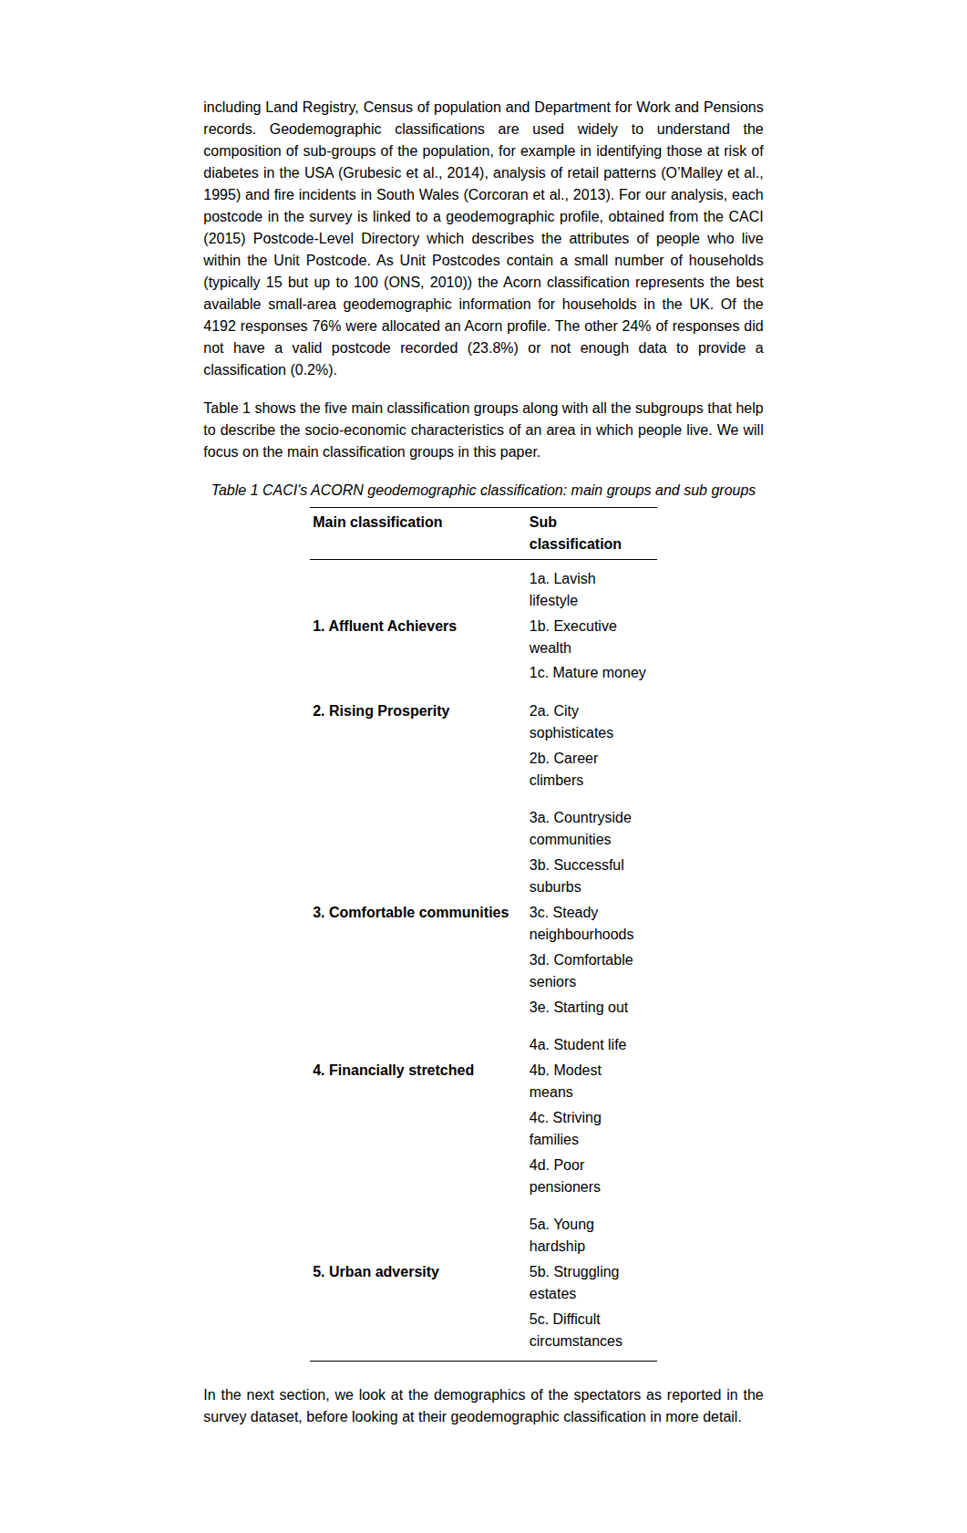including Land Registry, Census of population and Department for Work and Pensions records. Geodemographic classifications are used widely to understand the composition of sub-groups of the population, for example in identifying those at risk of diabetes in the USA (Grubesic et al., 2014), analysis of retail patterns (O’Malley et al., 1995) and fire incidents in South Wales (Corcoran et al., 2013). For our analysis, each postcode in the survey is linked to a geodemographic profile, obtained from the CACI (2015) Postcode-Level Directory which describes the attributes of people who live within the Unit Postcode. As Unit Postcodes contain a small number of households (typically 15 but up to 100 (ONS, 2010)) the Acorn classification represents the best available small-area geodemographic information for households in the UK. Of the 4192 responses 76% were allocated an Acorn profile. The other 24% of responses did not have a valid postcode recorded (23.8%) or not enough data to provide a classification (0.2%).
Table 1 shows the five main classification groups along with all the subgroups that help to describe the socio-economic characteristics of an area in which people live. We will focus on the main classification groups in this paper.
Table 1 CACI's ACORN geodemographic classification: main groups and sub groups
| Main classification | Sub classification |
| --- | --- |
| | 1a. Lavish lifestyle |
| 1. Affluent Achievers | 1b. Executive wealth |
| | 1c. Mature money |
| 2. Rising Prosperity | 2a. City sophisticates |
| | 2b. Career climbers |
| | 3a. Countryside communities |
| | 3b. Successful suburbs |
| 3. Comfortable communities | 3c. Steady neighbourhoods |
| | 3d. Comfortable seniors |
| | 3e. Starting out |
| | 4a. Student life |
| 4. Financially stretched | 4b. Modest means |
| | 4c. Striving families |
| | 4d. Poor pensioners |
| | 5a. Young hardship |
| 5. Urban adversity | 5b. Struggling estates |
| | 5c. Difficult circumstances |
In the next section, we look at the demographics of the spectators as reported in the survey dataset, before looking at their geodemographic classification in more detail.